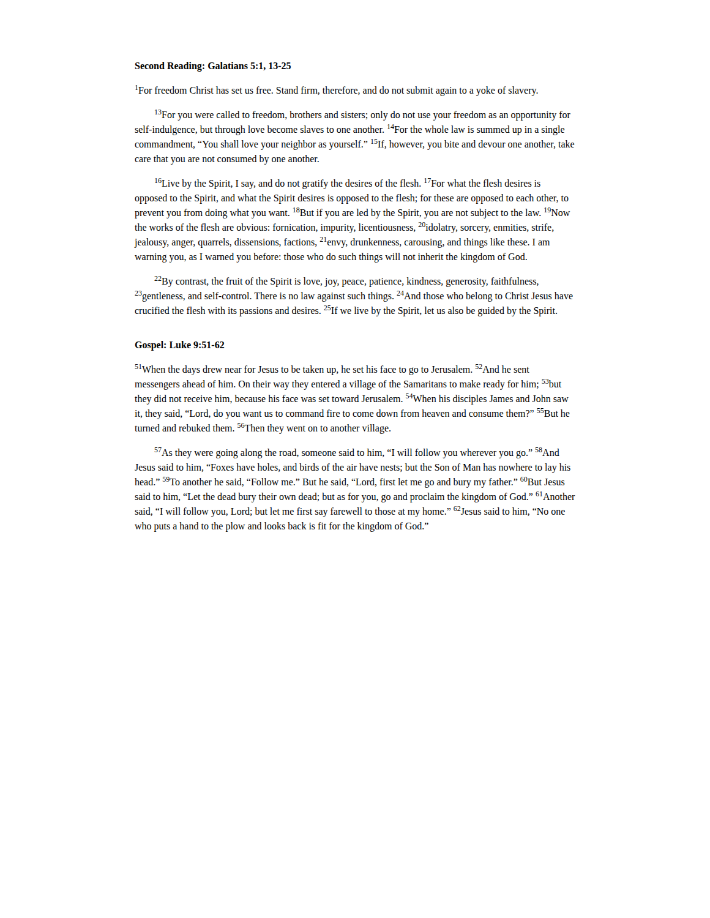Second Reading: Galatians 5:1, 13-25
1For freedom Christ has set us free. Stand firm, therefore, and do not submit again to a yoke of slavery.
13For you were called to freedom, brothers and sisters; only do not use your freedom as an opportunity for self-indulgence, but through love become slaves to one another. 14For the whole law is summed up in a single commandment, “You shall love your neighbor as yourself.” 15If, however, you bite and devour one another, take care that you are not consumed by one another.
16Live by the Spirit, I say, and do not gratify the desires of the flesh. 17For what the flesh desires is opposed to the Spirit, and what the Spirit desires is opposed to the flesh; for these are opposed to each other, to prevent you from doing what you want. 18But if you are led by the Spirit, you are not subject to the law. 19Now the works of the flesh are obvious: fornication, impurity, licentiousness, 20idolatry, sorcery, enmities, strife, jealousy, anger, quarrels, dissensions, factions, 21envy, drunkenness, carousing, and things like these. I am warning you, as I warned you before: those who do such things will not inherit the kingdom of God.
22By contrast, the fruit of the Spirit is love, joy, peace, patience, kindness, generosity, faithfulness, 23gentleness, and self-control. There is no law against such things. 24And those who belong to Christ Jesus have crucified the flesh with its passions and desires. 25If we live by the Spirit, let us also be guided by the Spirit.
Gospel: Luke 9:51-62
51When the days drew near for Jesus to be taken up, he set his face to go to Jerusalem. 52And he sent messengers ahead of him. On their way they entered a village of the Samaritans to make ready for him; 53but they did not receive him, because his face was set toward Jerusalem. 54When his disciples James and John saw it, they said, “Lord, do you want us to command fire to come down from heaven and consume them?” 55But he turned and rebuked them. 56Then they went on to another village.
57As they were going along the road, someone said to him, “I will follow you wherever you go.” 58And Jesus said to him, “Foxes have holes, and birds of the air have nests; but the Son of Man has nowhere to lay his head.” 59To another he said, “Follow me.” But he said, “Lord, first let me go and bury my father.” 60But Jesus said to him, “Let the dead bury their own dead; but as for you, go and proclaim the kingdom of God.” 61Another said, “I will follow you, Lord; but let me first say farewell to those at my home.” 62Jesus said to him, “No one who puts a hand to the plow and looks back is fit for the kingdom of God.”